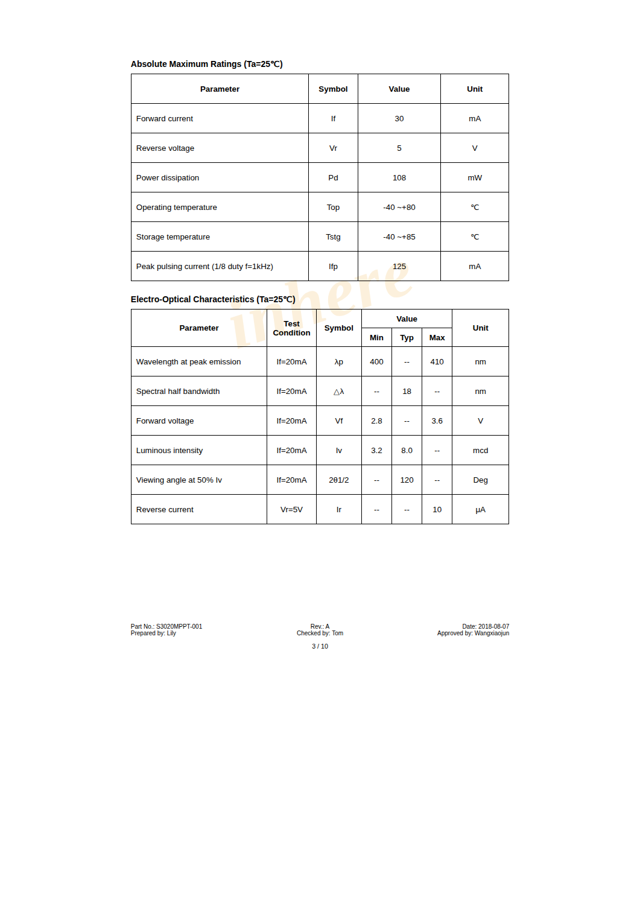inhere
Absolute Maximum Ratings (Ta=25℃)
| Parameter | Symbol | Value | Unit |
| --- | --- | --- | --- |
| Forward current | If | 30 | mA |
| Reverse voltage | Vr | 5 | V |
| Power dissipation | Pd | 108 | mW |
| Operating temperature | Top | -40 ~+80 | ℃ |
| Storage temperature | Tstg | -40 ~+85 | ℃ |
| Peak pulsing current (1/8 duty f=1kHz) | Ifp | 125 | mA |
Electro-Optical Characteristics (Ta=25℃)
| Parameter | Test Condition | Symbol | Value | Unit |
| --- | --- | --- | --- | --- |
| Min | Typ | Max |
| Wavelength at peak emission | If=20mA | λp | 400 | -- | 410 | nm |
| Spectral half bandwidth | If=20mA | △λ | -- | 18 | -- | nm |
| Forward voltage | If=20mA | Vf | 2.8 | -- | 3.6 | V |
| Luminous intensity | If=20mA | Iv | 3.2 | 8.0 | -- | mcd |
| Viewing angle at 50% Iv | If=20mA | 2θ1/2 | -- | 120 | -- | Deg |
| Reverse current | Vr=5V | Ir | -- | -- | 10 | μA |
Part No.: S3020MPPT-001
Rev.: A
Date: 2018-08-07
Prepared by: Lily
Checked by: Tom
Approved by: Wangxiaojun
3 / 10